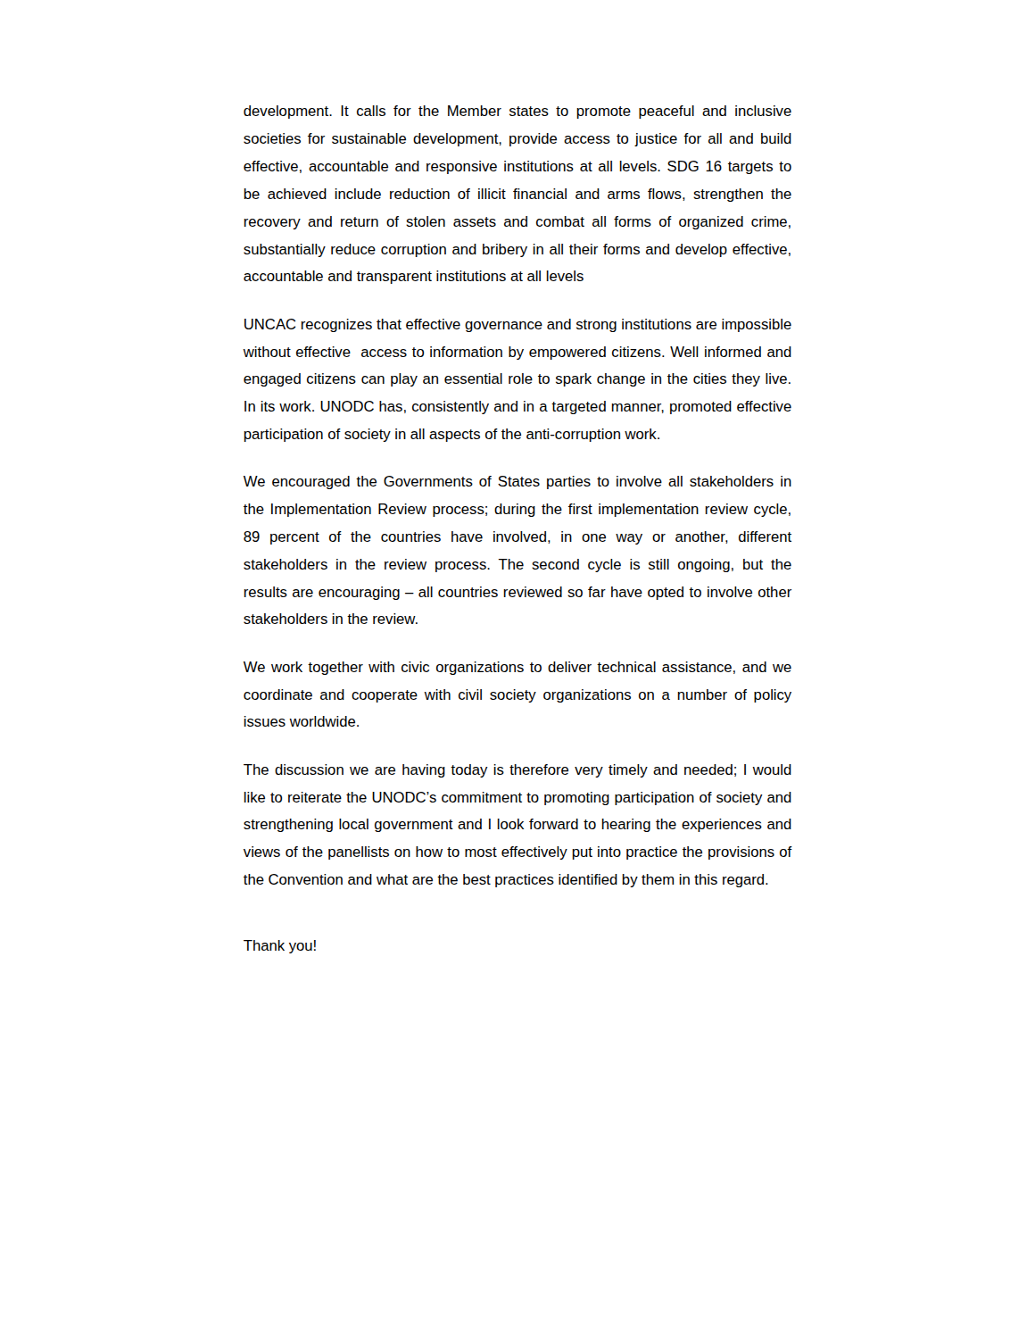development. It calls for the Member states to promote peaceful and inclusive societies for sustainable development, provide access to justice for all and build effective, accountable and responsive institutions at all levels. SDG 16 targets to be achieved include reduction of illicit financial and arms flows, strengthen the recovery and return of stolen assets and combat all forms of organized crime, substantially reduce corruption and bribery in all their forms and develop effective, accountable and transparent institutions at all levels
UNCAC recognizes that effective governance and strong institutions are impossible without effective access to information by empowered citizens. Well informed and engaged citizens can play an essential role to spark change in the cities they live. In its work. UNODC has, consistently and in a targeted manner, promoted effective participation of society in all aspects of the anti-corruption work.
We encouraged the Governments of States parties to involve all stakeholders in the Implementation Review process; during the first implementation review cycle, 89 percent of the countries have involved, in one way or another, different stakeholders in the review process. The second cycle is still ongoing, but the results are encouraging – all countries reviewed so far have opted to involve other stakeholders in the review.
We work together with civic organizations to deliver technical assistance, and we coordinate and cooperate with civil society organizations on a number of policy issues worldwide.
The discussion we are having today is therefore very timely and needed; I would like to reiterate the UNODC’s commitment to promoting participation of society and strengthening local government and I look forward to hearing the experiences and views of the panellists on how to most effectively put into practice the provisions of the Convention and what are the best practices identified by them in this regard.
Thank you!